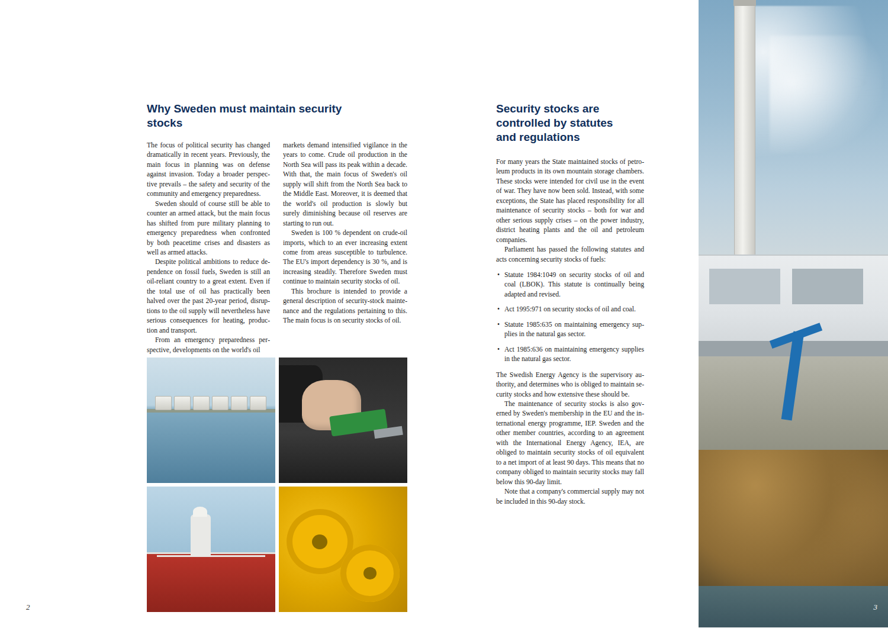Why Sweden must maintain security
stocks
The focus of political security has changed dramatically in recent years. Previously, the main focus in planning was on defense against invasion. Today a broader perspective prevails – the safety and security of the community and emergency preparedness.
Sweden should of course still be able to counter an armed attack, but the main focus has shifted from pure military planning to emergency preparedness when confronted by both peacetime crises and disasters as well as armed attacks.
Despite political ambitions to reduce dependence on fossil fuels, Sweden is still an oil-reliant country to a great extent. Even if the total use of oil has practically been halved over the past 20-year period, disruptions to the oil supply will nevertheless have serious consequences for heating, production and transport.
From an emergency preparedness perspective, developments on the world's oil
markets demand intensified vigilance in the years to come. Crude oil production in the North Sea will pass its peak within a decade. With that, the main focus of Sweden's oil supply will shift from the North Sea back to the Middle East. Moreover, it is deemed that the world's oil production is slowly but surely diminishing because oil reserves are starting to run out.
Sweden is 100 % dependent on crude-oil imports, which to an ever increasing extent come from areas susceptible to turbulence. The EU's import dependency is 30 %, and is increasing steadily. Therefore Sweden must continue to maintain security stocks of oil.
This brochure is intended to provide a general description of security-stock maintenance and the regulations pertaining to this. The main focus is on security stocks of oil.
2
Security stocks are
controlled by statutes
and regulations
For many years the State maintained stocks of petroleum products in its own mountain storage chambers. These stocks were intended for civil use in the event of war. They have now been sold. Instead, with some exceptions, the State has placed responsibility for all maintenance of security stocks – both for war and other serious supply crises – on the power industry, district heating plants and the oil and petroleum companies.
Parliament has passed the following statutes and acts concerning security stocks of fuels:
Statute 1984:1049 on security stocks of oil and coal (LBOK). This statute is continually being adapted and revised.
Act 1995:971 on security stocks of oil and coal.
Statute 1985:635 on maintaining emergency supplies in the natural gas sector.
Act 1985:636 on maintaining emergency supplies in the natural gas sector.
The Swedish Energy Agency is the supervisory authority, and determines who is obliged to maintain security stocks and how extensive these should be.
The maintenance of security stocks is also governed by Sweden's membership in the EU and the international energy programme, IEP. Sweden and the other member countries, according to an agreement with the International Energy Agency, IEA, are obliged to maintain security stocks of oil equivalent to a net import of at least 90 days. This means that no company obliged to maintain security stocks may fall below this 90-day limit.
Note that a company's commercial supply may not be included in this 90-day stock.
3